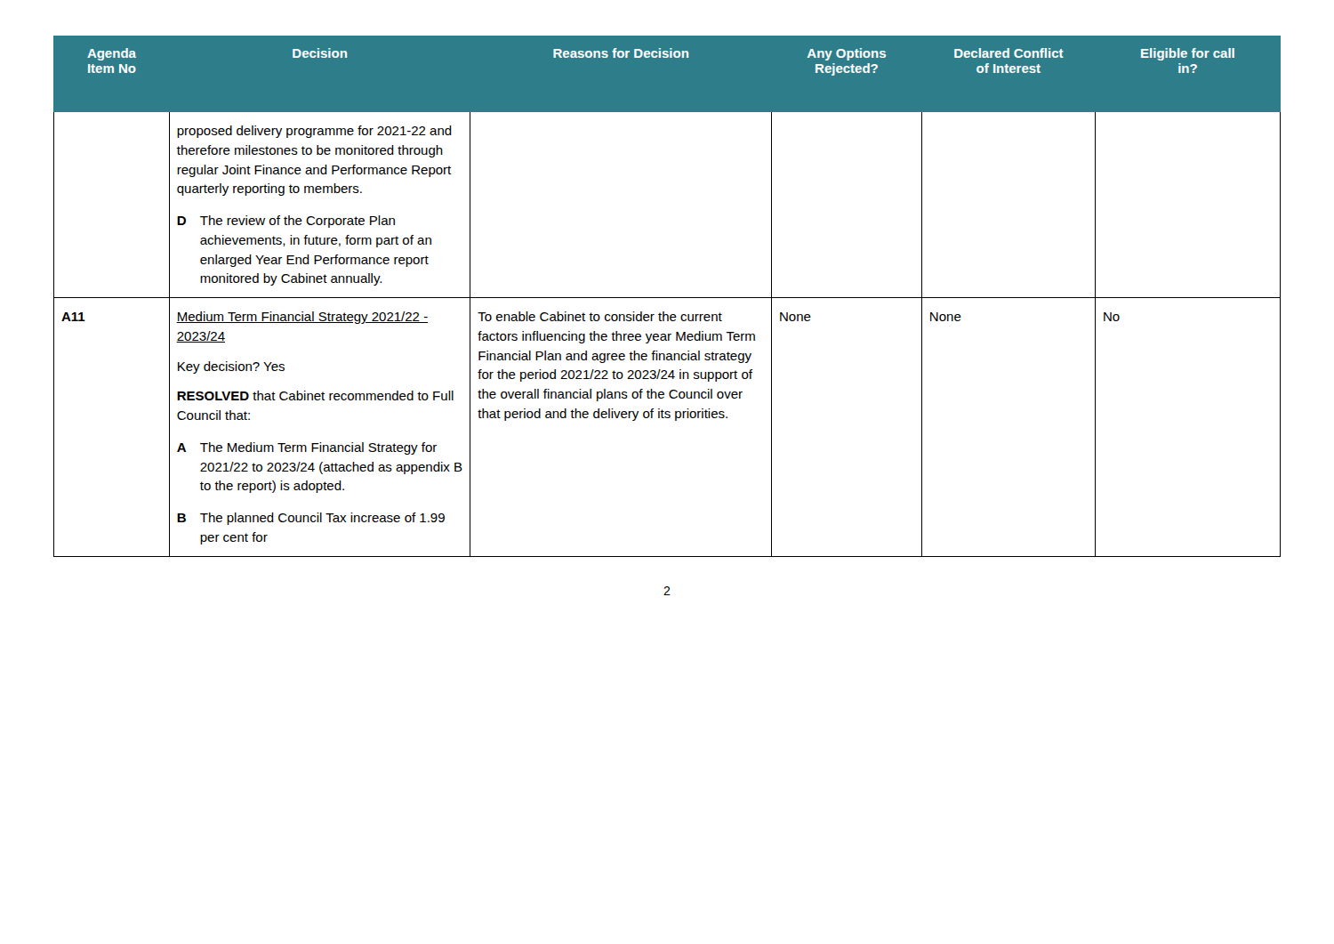| Agenda Item No | Decision | Reasons for Decision | Any Options Rejected? | Declared Conflict of Interest | Eligible for call in? |
| --- | --- | --- | --- | --- | --- |
| | proposed delivery programme for 2021-22 and therefore milestones to be monitored through regular Joint Finance and Performance Report quarterly reporting to members. D The review of the Corporate Plan achievements, in future, form part of an enlarged Year End Performance report monitored by Cabinet annually. | | | | |
| A11 | Medium Term Financial Strategy 2021/22 - 2023/24 Key decision? Yes RESOLVED that Cabinet recommended to Full Council that: A The Medium Term Financial Strategy for 2021/22 to 2023/24 (attached as appendix B to the report) is adopted. B The planned Council Tax increase of 1.99 per cent for | To enable Cabinet to consider the current factors influencing the three year Medium Term Financial Plan and agree the financial strategy for the period 2021/22 to 2023/24 in support of the overall financial plans of the Council over that period and the delivery of its priorities. | None | None | No |
2